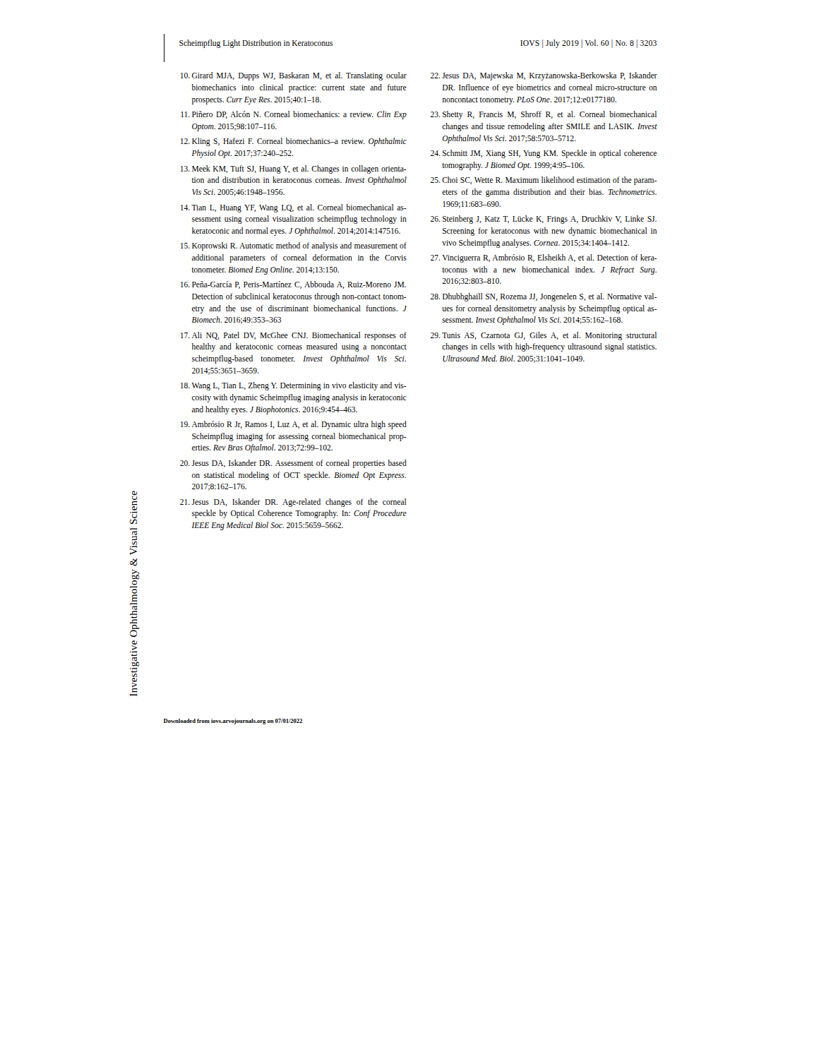Scheimpflug Light Distribution in Keratoconus
IOVS | July 2019 | Vol. 60 | No. 8 | 3203
10 Girard MJA, Dupps WJ, Baskaran M, et al. Translating ocular biomechanics into clinical practice: current state and future prospects. Curr Eye Res. 2015;40:1–18.
11 Piñero DP, Alcón N. Corneal biomechanics: a review. Clin Exp Optom. 2015;98:107–116.
12 Kling S, Hafezi F. Corneal biomechanics–a review. Ophthalmic Physiol Opt. 2017;37:240–252.
13 Meek KM, Tuft SJ, Huang Y, et al. Changes in collagen orientation and distribution in keratoconus corneas. Invest Ophthalmol Vis Sci. 2005;46:1948–1956.
14 Tian L, Huang YF, Wang LQ, et al. Corneal biomechanical assessment using corneal visualization scheimpflug technology in keratoconic and normal eyes. J Ophthalmol. 2014;2014:147516.
15 Koprowski R. Automatic method of analysis and measurement of additional parameters of corneal deformation in the Corvis tonometer. Biomed Eng Online. 2014;13:150.
16 Peña-García P, Peris-Martínez C, Abbouda A, Ruiz-Moreno JM. Detection of subclinical keratoconus through non-contact tonometry and the use of discriminant biomechanical functions. J Biomech. 2016;49:353–363
17 Ali NQ, Patel DV, McGhee CNJ. Biomechanical responses of healthy and keratoconic corneas measured using a noncontact scheimpflug-based tonometer. Invest Ophthalmol Vis Sci. 2014;55:3651–3659.
18 Wang L, Tian L, Zheng Y. Determining in vivo elasticity and viscosity with dynamic Scheimpflug imaging analysis in keratoconic and healthy eyes. J Biophotonics. 2016;9:454–463.
19 Ambrósio R Jr, Ramos I, Luz A, et al. Dynamic ultra high speed Scheimpflug imaging for assessing corneal biomechanical properties. Rev Bras Oftalmol. 2013;72:99–102.
20 Jesus DA, Iskander DR. Assessment of corneal properties based on statistical modeling of OCT speckle. Biomed Opt Express. 2017;8:162–176.
21 Jesus DA, Iskander DR. Age-related changes of the corneal speckle by Optical Coherence Tomography. In: Conf Procedure IEEE Eng Medical Biol Soc. 2015:5659–5662.
22 Jesus DA, Majewska M, Krzyżanowska-Berkowska P, Iskander DR. Influence of eye biometrics and corneal micro-structure on noncontact tonometry. PLoS One. 2017;12:e0177180.
23 Shetty R, Francis M, Shroff R, et al. Corneal biomechanical changes and tissue remodeling after SMILE and LASIK. Invest Ophthalmol Vis Sci. 2017;58:5703–5712.
24 Schmitt JM, Xiang SH, Yung KM. Speckle in optical coherence tomography. J Biomed Opt. 1999;4:95–106.
25 Choi SC, Wette R. Maximum likelihood estimation of the parameters of the gamma distribution and their bias. Technometrics. 1969;11:683–690.
26 Steinberg J, Katz T, Lücke K, Frings A, Druchkiv V, Linke SJ. Screening for keratoconus with new dynamic biomechanical in vivo Scheimpflug analyses. Cornea. 2015;34:1404–1412.
27 Vinciguerra R, Ambrósio R, Elsheikh A, et al. Detection of keratoconus with a new biomechanical index. J Refract Surg. 2016;32:803–810.
28 Dhubhghaill SN, Rozema JJ, Jongenelen S, et al. Normative values for corneal densitometry analysis by Scheimpflug optical assessment. Invest Ophthalmol Vis Sci. 2014;55:162–168.
29 Tunis AS, Czarnota GJ, Giles A, et al. Monitoring structural changes in cells with high-frequency ultrasound signal statistics. Ultrasound Med. Biol. 2005;31:1041–1049.
Investigative Ophthalmology & Visual Science
Downloaded from iovs.arvojournals.org on 07/01/2022